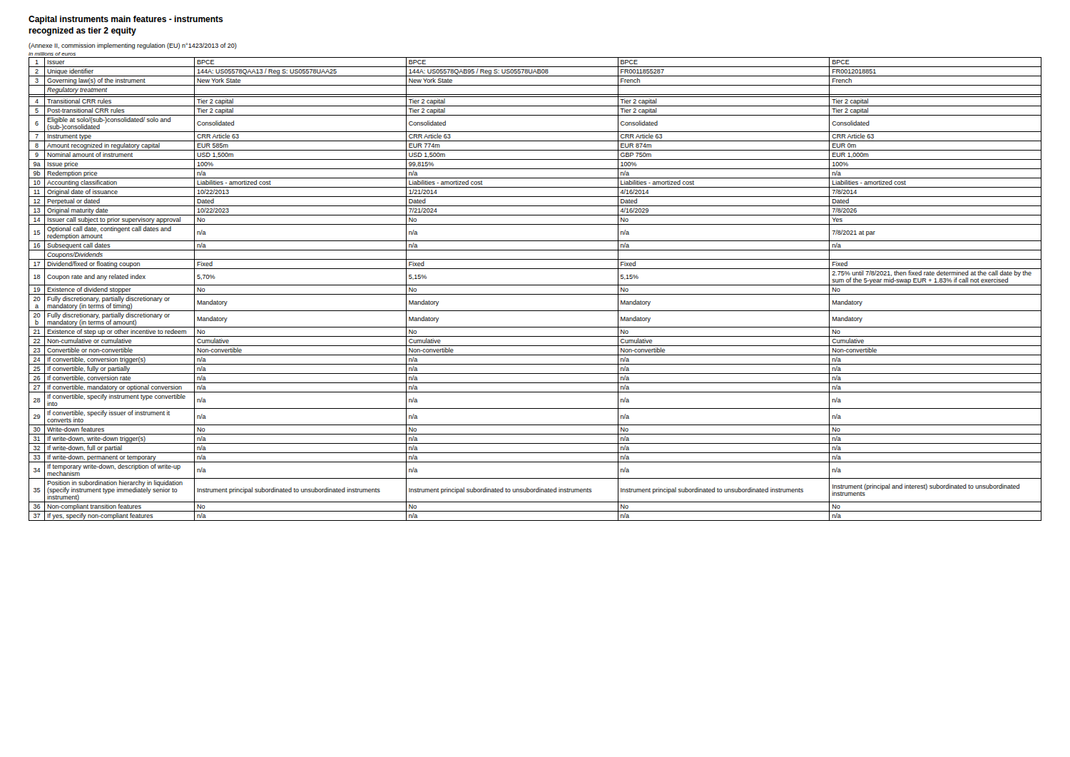Capital instruments main features - instruments
recognized as tier 2 equity
(Annexe II, commission implementing regulation (EU) n°1423/2013 of 20)
in millions of euros
| 1 | Issuer | BPCE | BPCE | BPCE | BPCE |
| 2 | Unique identifier | 144A: US05578QAA13 / Reg S: US05578UAA25 | 144A: US05578QAB95 / Reg S: US05578UAB08 | FR0011855287 | FR0012018851 |
| 3 | Governing law(s) of the instrument | New York State | New York State | French | French |
| | Regulatory treatment | | | | |
| 4 | Transitional CRR rules | Tier 2 capital | Tier 2 capital | Tier 2 capital | Tier 2 capital |
| 5 | Post-transitional CRR rules | Tier 2 capital | Tier 2 capital | Tier 2 capital | Tier 2 capital |
| 6 | Eligible at solo/(sub-)consolidated/ solo and (sub-)consolidated | Consolidated | Consolidated | Consolidated | Consolidated |
| 7 | Instrument type | CRR Article 63 | CRR Article 63 | CRR Article 63 | CRR Article 63 |
| 8 | Amount recognized in regulatory capital | EUR 585m | EUR 774m | EUR 874m | EUR 0m |
| 9 | Nominal amount of instrument | USD 1,500m | USD 1,500m | GBP 750m | EUR 1,000m |
| 9a | Issue price | 100% | 99,815% | 100% | 100% |
| 9b | Redemption price | n/a | n/a | n/a | n/a |
| 10 | Accounting classification | Liabilities - amortized cost | Liabilities - amortized cost | Liabilities - amortized cost | Liabilities - amortized cost |
| 11 | Original date of issuance | 10/22/2013 | 1/21/2014 | 4/16/2014 | 7/8/2014 |
| 12 | Perpetual or dated | Dated | Dated | Dated | Dated |
| 13 | Original maturity date | 10/22/2023 | 7/21/2024 | 4/16/2029 | 7/8/2026 |
| 14 | Issuer call subject to prior supervisory approval | No | No | No | Yes |
| 15 | Optional call date, contingent call dates and redemption amount | n/a | n/a | n/a | 7/8/2021 at par |
| 16 | Subsequent call dates | n/a | n/a | n/a | n/a |
| | Coupons/Dividends | | | | |
| 17 | Dividend/fixed or floating coupon | Fixed | Fixed | Fixed | Fixed |
| 18 | Coupon rate and any related index | 5,70% | 5,15% | 5,15% | 2.75% until 7/8/2021, then fixed rate determined at the call date by the sum of the 5-year mid-swap EUR + 1.83% if call not exercised |
| 19 | Existence of dividend stopper | No | No | No | No |
| 20a | Fully discretionary, partially discretionary or mandatory (in terms of timing) | Mandatory | Mandatory | Mandatory | Mandatory |
| 20b | Fully discretionary, partially discretionary or mandatory (in terms of amount) | Mandatory | Mandatory | Mandatory | Mandatory |
| 21 | Existence of step up or other incentive to redeem | No | No | No | No |
| 22 | Non-cumulative or cumulative | Cumulative | Cumulative | Cumulative | Cumulative |
| 23 | Convertible or non-convertible | Non-convertible | Non-convertible | Non-convertible | Non-convertible |
| 24 | If convertible, conversion trigger(s) | n/a | n/a | n/a | n/a |
| 25 | If convertible, fully or partially | n/a | n/a | n/a | n/a |
| 26 | If convertible, conversion rate | n/a | n/a | n/a | n/a |
| 27 | If convertible, mandatory or optional conversion | n/a | n/a | n/a | n/a |
| 28 | If convertible, specify instrument type convertible into | n/a | n/a | n/a | n/a |
| 29 | If convertible, specify issuer of instrument it converts into | n/a | n/a | n/a | n/a |
| 30 | Write-down features | No | No | No | No |
| 31 | If write-down, write-down trigger(s) | n/a | n/a | n/a | n/a |
| 32 | If write-down, full or partial | n/a | n/a | n/a | n/a |
| 33 | If write-down, permanent or temporary | n/a | n/a | n/a | n/a |
| 34 | If temporary write-down, description of write-up mechanism | n/a | n/a | n/a | n/a |
| 35 | Position in subordination hierarchy in liquidation (specify instrument type immediately senior to instrument) | Instrument principal subordinated to unsubordinated instruments | Instrument principal subordinated to unsubordinated instruments | Instrument principal subordinated to unsubordinated instruments | Instrument (principal and interest) subordinated to unsubordinated instruments |
| 36 | Non-compliant transition features | No | No | No | No |
| 37 | If yes, specify non-compliant features | n/a | n/a | n/a | n/a |